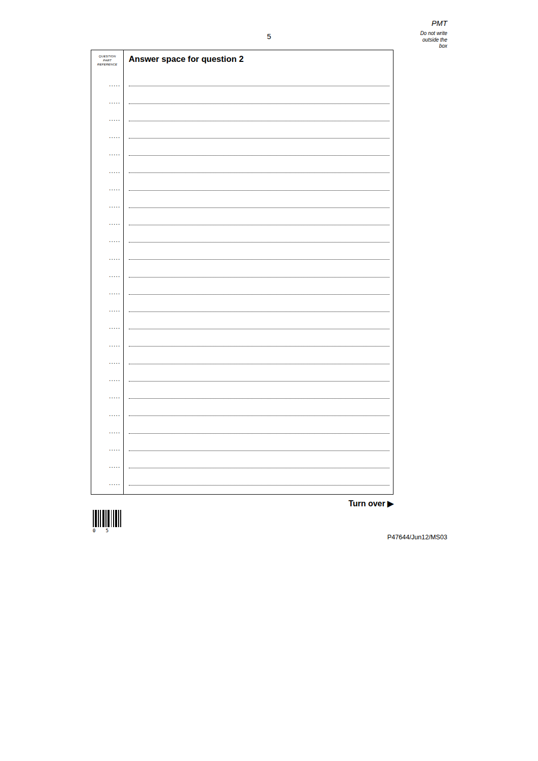PMT
5
Do not write
outside the
box
QUESTION
PART
REFERENCE
.....
.....
.....
.....
.....
.....
.....
.....
.....
.....
.....
.....
.....
.....
.....
.....
.....
.....
.....
.....
.....
.....
.....
.....
Answer space for question 2
Turn over ▶
0 5
P47644/Jun12/MS03